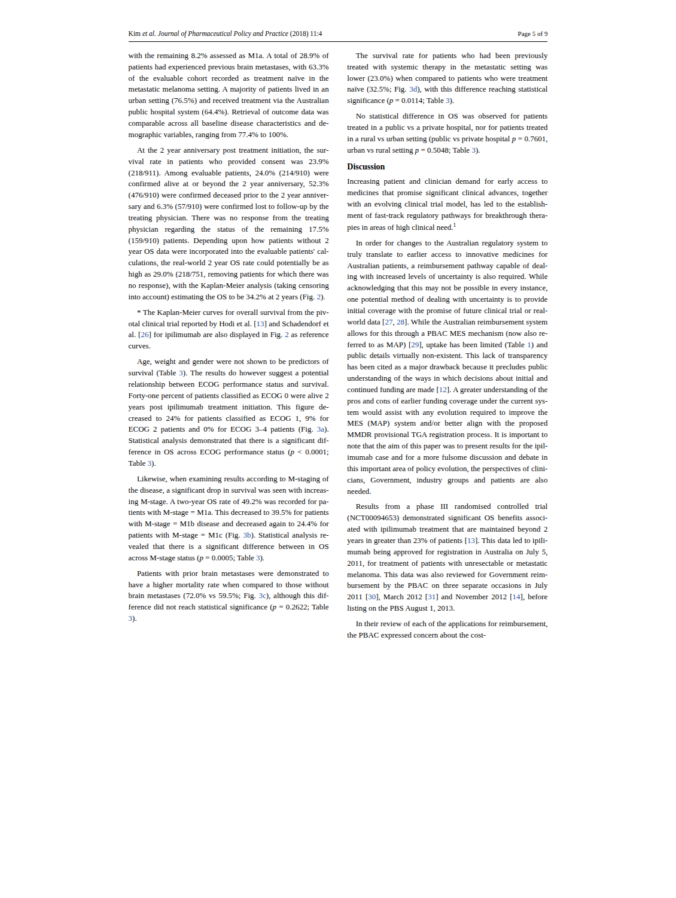Kim et al. Journal of Pharmaceutical Policy and Practice (2018) 11:4
Page 5 of 9
with the remaining 8.2% assessed as M1a. A total of 28.9% of patients had experienced previous brain metastases, with 63.3% of the evaluable cohort recorded as treatment naïve in the metastatic melanoma setting. A majority of patients lived in an urban setting (76.5%) and received treatment via the Australian public hospital system (64.4%). Retrieval of outcome data was comparable across all baseline disease characteristics and demographic variables, ranging from 77.4% to 100%.
At the 2 year anniversary post treatment initiation, the survival rate in patients who provided consent was 23.9% (218/911). Among evaluable patients, 24.0% (214/910) were confirmed alive at or beyond the 2 year anniversary, 52.3% (476/910) were confirmed deceased prior to the 2 year anniversary and 6.3% (57/910) were confirmed lost to follow-up by the treating physician. There was no response from the treating physician regarding the status of the remaining 17.5% (159/910) patients. Depending upon how patients without 2 year OS data were incorporated into the evaluable patients' calculations, the real-world 2 year OS rate could potentially be as high as 29.0% (218/751, removing patients for which there was no response), with the Kaplan-Meier analysis (taking censoring into account) estimating the OS to be 34.2% at 2 years (Fig. 2).
* The Kaplan-Meier curves for overall survival from the pivotal clinical trial reported by Hodi et al. [13] and Schadendorf et al. [26] for ipilimumab are also displayed in Fig. 2 as reference curves.
Age, weight and gender were not shown to be predictors of survival (Table 3). The results do however suggest a potential relationship between ECOG performance status and survival. Forty-one percent of patients classified as ECOG 0 were alive 2 years post ipilimumab treatment initiation. This figure decreased to 24% for patients classified as ECOG 1, 9% for ECOG 2 patients and 0% for ECOG 3–4 patients (Fig. 3a). Statistical analysis demonstrated that there is a significant difference in OS across ECOG performance status (p < 0.0001; Table 3).
Likewise, when examining results according to M-staging of the disease, a significant drop in survival was seen with increasing M-stage. A two-year OS rate of 49.2% was recorded for patients with M-stage = M1a. This decreased to 39.5% for patients with M-stage = M1b disease and decreased again to 24.4% for patients with M-stage = M1c (Fig. 3b). Statistical analysis revealed that there is a significant difference between in OS across M-stage status (p = 0.0005; Table 3).
Patients with prior brain metastases were demonstrated to have a higher mortality rate when compared to those without brain metastases (72.0% vs 59.5%; Fig. 3c), although this difference did not reach statistical significance (p = 0.2622; Table 3).
The survival rate for patients who had been previously treated with systemic therapy in the metastatic setting was lower (23.0%) when compared to patients who were treatment naïve (32.5%; Fig. 3d), with this difference reaching statistical significance (p = 0.0114; Table 3).
No statistical difference in OS was observed for patients treated in a public vs a private hospital, nor for patients treated in a rural vs urban setting (public vs private hospital p = 0.7601, urban vs rural setting p = 0.5048; Table 3).
Discussion
Increasing patient and clinician demand for early access to medicines that promise significant clinical advances, together with an evolving clinical trial model, has led to the establishment of fast-track regulatory pathways for breakthrough therapies in areas of high clinical need.1
In order for changes to the Australian regulatory system to truly translate to earlier access to innovative medicines for Australian patients, a reimbursement pathway capable of dealing with increased levels of uncertainty is also required. While acknowledging that this may not be possible in every instance, one potential method of dealing with uncertainty is to provide initial coverage with the promise of future clinical trial or real-world data [27, 28]. While the Australian reimbursement system allows for this through a PBAC MES mechanism (now also referred to as MAP) [29], uptake has been limited (Table 1) and public details virtually non-existent. This lack of transparency has been cited as a major drawback because it precludes public understanding of the ways in which decisions about initial and continued funding are made [12]. A greater understanding of the pros and cons of earlier funding coverage under the current system would assist with any evolution required to improve the MES (MAP) system and/or better align with the proposed MMDR provisional TGA registration process. It is important to note that the aim of this paper was to present results for the ipilimumab case and for a more fulsome discussion and debate in this important area of policy evolution, the perspectives of clinicians, Government, industry groups and patients are also needed.
Results from a phase III randomised controlled trial (NCT00094653) demonstrated significant OS benefits associated with ipilimumab treatment that are maintained beyond 2 years in greater than 23% of patients [13]. This data led to ipilimumab being approved for registration in Australia on July 5, 2011, for treatment of patients with unresectable or metastatic melanoma. This data was also reviewed for Government reimbursement by the PBAC on three separate occasions in July 2011 [30], March 2012 [31] and November 2012 [14], before listing on the PBS August 1, 2013.
In their review of each of the applications for reimbursement, the PBAC expressed concern about the cost-